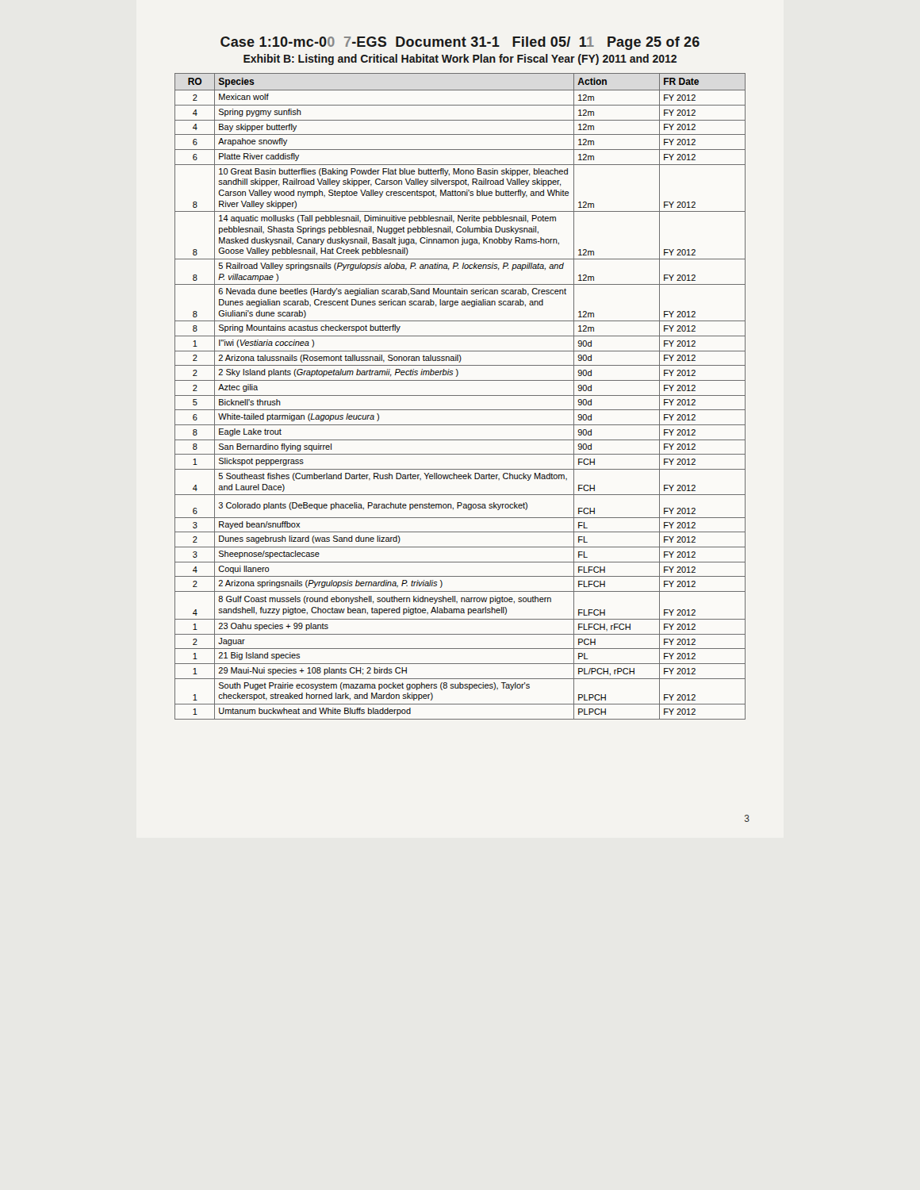Case 1:10-mc-00 7-EGS Document 31-1 Filed 05/ 11 Page 25 of 26
Exhibit B: Listing and Critical Habitat Work Plan for Fiscal Year (FY) 2011 and 2012
| RO | Species | Action | FR Date |
| --- | --- | --- | --- |
| 2 | Mexican wolf | 12m | FY 2012 |
| 4 | Spring pygmy sunfish | 12m | FY 2012 |
| 4 | Bay skipper butterfly | 12m | FY 2012 |
| 6 | Arapahoe snowfly | 12m | FY 2012 |
| 6 | Platte River caddisfly | 12m | FY 2012 |
| 8 | 10 Great Basin butterflies (Baking Powder Flat blue butterfly, Mono Basin skipper, bleached sandhill skipper, Railroad Valley skipper, Carson Valley silverspot, Railroad Valley skipper, Carson Valley wood nymph, Steptoe Valley crescentspot, Mattoni's blue butterfly, and White River Valley skipper) | 12m | FY 2012 |
| 8 | 14 aquatic mollusks (Tall pebblesnail, Diminuitive pebblesnail, Nerite pebblesnail, Potem pebblesnail, Shasta Springs pebblesnail, Nugget pebblesnail, Columbia Duskysnail, Masked duskysnail, Canary duskysnail, Basalt juga, Cinnamon juga, Knobby Rams-horn, Goose Valley pebblesnail, Hat Creek pebblesnail) | 12m | FY 2012 |
| 8 | 5 Railroad Valley springsnails ( Pyrgulopsis aloba, P. anatina, P. lockensis, P. papillata, and P. villacampae ) | 12m | FY 2012 |
| 8 | 6 Nevada dune beetles (Hardy's aegialian scarab,Sand Mountain serican scarab, Crescent Dunes aegialian scarab, Crescent Dunes serican scarab, large aegialian scarab, and Giuliani's dune scarab) | 12m | FY 2012 |
| 8 | Spring Mountains acastus checkerspot butterfly | 12m | FY 2012 |
| 1 | I"iwi ( Vestiaria coccinea ) | 90d | FY 2012 |
| 2 | 2 Arizona talussnails (Rosemont tallussnail, Sonoran talussnail) | 90d | FY 2012 |
| 2 | 2 Sky Island plants ( Graptopetalum bartramii, Pectis imberbis ) | 90d | FY 2012 |
| 2 | Aztec gilia | 90d | FY 2012 |
| 5 | Bicknell's thrush | 90d | FY 2012 |
| 6 | White-tailed ptarmigan ( Lagopus leucura ) | 90d | FY 2012 |
| 8 | Eagle Lake trout | 90d | FY 2012 |
| 8 | San Bernardino flying squirrel | 90d | FY 2012 |
| 1 | Slickspot peppergrass | FCH | FY 2012 |
| 4 | 5 Southeast fishes (Cumberland Darter, Rush Darter, Yellowcheek Darter, Chucky Madtom, and Laurel Dace) | FCH | FY 2012 |
| 6 | 3 Colorado plants (DeBeque phacelia, Parachute penstemon, Pagosa skyrocket) | FCH | FY 2012 |
| 3 | Rayed bean/snuffbox | FL | FY 2012 |
| 2 | Dunes sagebrush lizard (was Sand dune lizard) | FL | FY 2012 |
| 3 | Sheepnose/spectaclecase | FL | FY 2012 |
| 4 | Coqui llanero | FLFCH | FY 2012 |
| 2 | 2 Arizona springsnails ( Pyrgulopsis bernardina, P. trivialis ) | FLFCH | FY 2012 |
| 4 | 8 Gulf Coast mussels (round ebonyshell, southern kidneyshell, narrow pigtoe, southern sandshell, fuzzy pigtoe, Choctaw bean, tapered pigtoe, Alabama pearlshell) | FLFCH | FY 2012 |
| 1 | 23 Oahu species + 99 plants | FLFCH, rFCH | FY 2012 |
| 2 | Jaguar | PCH | FY 2012 |
| 1 | 21 Big Island species | PL | FY 2012 |
| 1 | 29 Maui-Nui species + 108 plants CH; 2 birds CH | PL/PCH, rPCH | FY 2012 |
| 1 | South Puget Prairie ecosystem (mazama pocket gophers (8 subspecies), Taylor's checkerspot, streaked horned lark, and Mardon skipper) | PLPCH | FY 2012 |
| 1 | Umtanum buckwheat and White Bluffs bladderpod | PLPCH | FY 2012 |
3